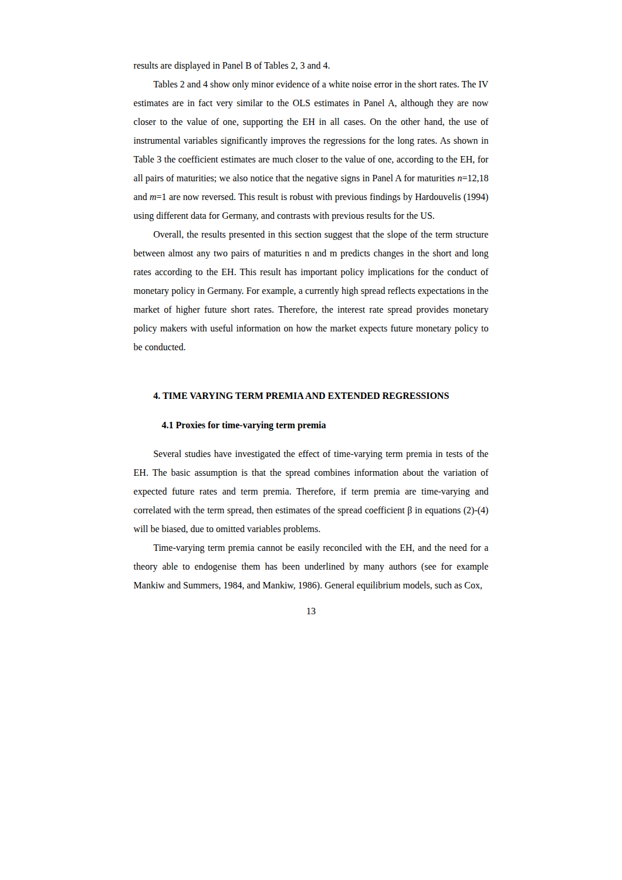results are displayed in Panel B of Tables 2, 3 and 4.
Tables 2 and 4 show only minor evidence of a white noise error in the short rates. The IV estimates are in fact very similar to the OLS estimates in Panel A, although they are now closer to the value of one, supporting the EH in all cases. On the other hand, the use of instrumental variables significantly improves the regressions for the long rates. As shown in Table 3 the coefficient estimates are much closer to the value of one, according to the EH, for all pairs of maturities; we also notice that the negative signs in Panel A for maturities n=12,18 and m=1 are now reversed. This result is robust with previous findings by Hardouvelis (1994) using different data for Germany, and contrasts with previous results for the US.
Overall, the results presented in this section suggest that the slope of the term structure between almost any two pairs of maturities n and m predicts changes in the short and long rates according to the EH. This result has important policy implications for the conduct of monetary policy in Germany. For example, a currently high spread reflects expectations in the market of higher future short rates. Therefore, the interest rate spread provides monetary policy makers with useful information on how the market expects future monetary policy to be conducted.
4. TIME VARYING TERM PREMIA AND EXTENDED REGRESSIONS
4.1 Proxies for time-varying term premia
Several studies have investigated the effect of time-varying term premia in tests of the EH. The basic assumption is that the spread combines information about the variation of expected future rates and term premia. Therefore, if term premia are time-varying and correlated with the term spread, then estimates of the spread coefficient β in equations (2)-(4) will be biased, due to omitted variables problems.
Time-varying term premia cannot be easily reconciled with the EH, and the need for a theory able to endogenise them has been underlined by many authors (see for example Mankiw and Summers, 1984, and Mankiw, 1986). General equilibrium models, such as Cox,
13